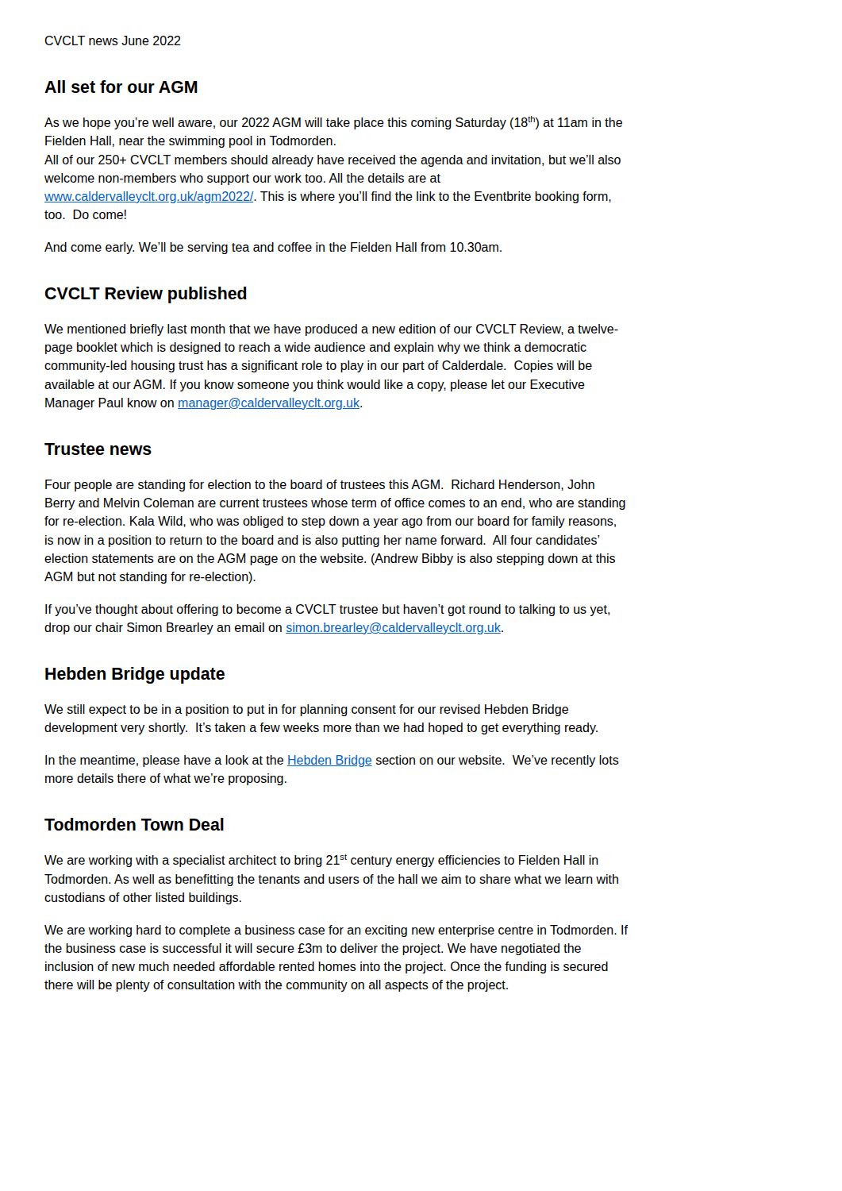CVCLT news June 2022
All set for our AGM
As we hope you’re well aware, our 2022 AGM will take place this coming Saturday (18th) at 11am in the Fielden Hall, near the swimming pool in Todmorden.
All of our 250+ CVCLT members should already have received the agenda and invitation, but we’ll also welcome non-members who support our work too. All the details are at www.caldervalleyclt.org.uk/agm2022/. This is where you’ll find the link to the Eventbrite booking form, too. Do come!
And come early. We’ll be serving tea and coffee in the Fielden Hall from 10.30am.
CVCLT Review published
We mentioned briefly last month that we have produced a new edition of our CVCLT Review, a twelve-page booklet which is designed to reach a wide audience and explain why we think a democratic community-led housing trust has a significant role to play in our part of Calderdale. Copies will be available at our AGM. If you know someone you think would like a copy, please let our Executive Manager Paul know on manager@caldervalleyclt.org.uk.
Trustee news
Four people are standing for election to the board of trustees this AGM. Richard Henderson, John Berry and Melvin Coleman are current trustees whose term of office comes to an end, who are standing for re-election. Kala Wild, who was obliged to step down a year ago from our board for family reasons, is now in a position to return to the board and is also putting her name forward. All four candidates’ election statements are on the AGM page on the website. (Andrew Bibby is also stepping down at this AGM but not standing for re-election).
If you’ve thought about offering to become a CVCLT trustee but haven’t got round to talking to us yet, drop our chair Simon Brearley an email on simon.brearley@caldervalleyclt.org.uk.
Hebden Bridge update
We still expect to be in a position to put in for planning consent for our revised Hebden Bridge development very shortly. It’s taken a few weeks more than we had hoped to get everything ready.
In the meantime, please have a look at the Hebden Bridge section on our website. We’ve recently lots more details there of what we’re proposing.
Todmorden Town Deal
We are working with a specialist architect to bring 21st century energy efficiencies to Fielden Hall in Todmorden. As well as benefitting the tenants and users of the hall we aim to share what we learn with custodians of other listed buildings.
We are working hard to complete a business case for an exciting new enterprise centre in Todmorden. If the business case is successful it will secure £3m to deliver the project. We have negotiated the inclusion of new much needed affordable rented homes into the project. Once the funding is secured there will be plenty of consultation with the community on all aspects of the project.